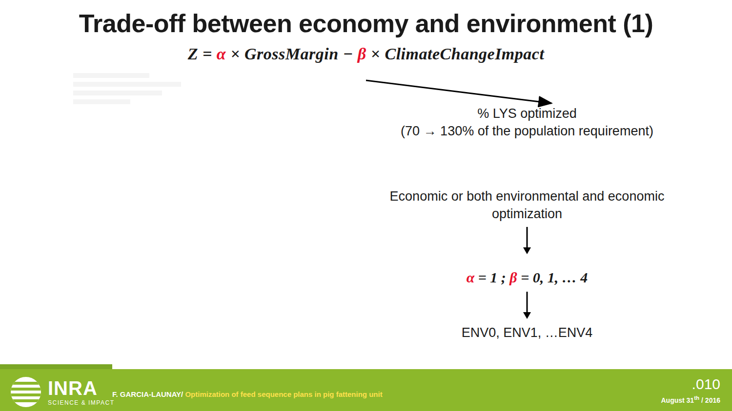Trade-off between economy and environment (1)
Z = α × GrossMargin − β × ClimateChangeImpact
% LYS optimized
(70 → 130% of the population requirement)
Economic or both environmental and economic optimization
α = 1 ; β = 0, 1, … 4
ENV0, ENV1, …ENV4
INRA
SCIENCE & IMPACT
F. GARCIA-LAUNAY/ Optimization of feed sequence plans in pig fattening unit
.010
August 31th / 2016